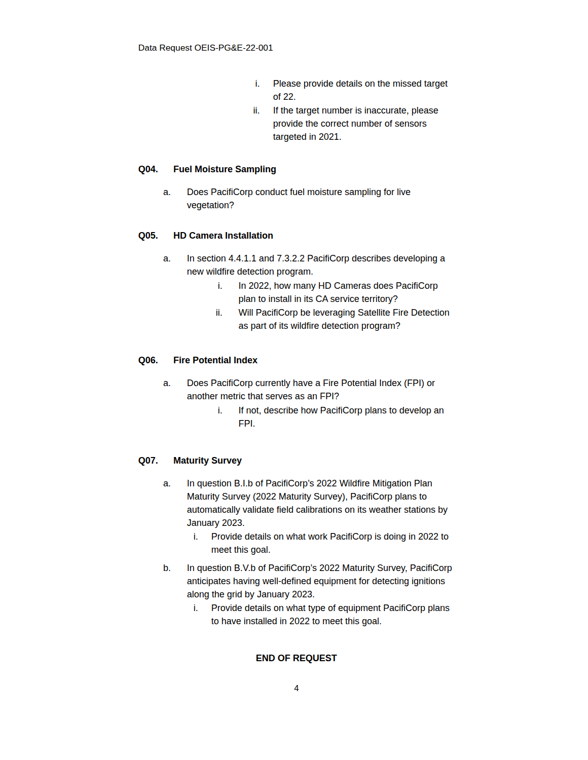Data Request OEIS-PG&E-22-001
Please provide details on the missed target of 22.
If the target number is inaccurate, please provide the correct number of sensors targeted in 2021.
Q04. Fuel Moisture Sampling
Does PacifiCorp conduct fuel moisture sampling for live vegetation?
Q05. HD Camera Installation
In section 4.4.1.1 and 7.3.2.2 PacifiCorp describes developing a new wildfire detection program.
In 2022, how many HD Cameras does PacifiCorp plan to install in its CA service territory?
Will PacifiCorp be leveraging Satellite Fire Detection as part of its wildfire detection program?
Q06. Fire Potential Index
Does PacifiCorp currently have a Fire Potential Index (FPI) or another metric that serves as an FPI?
If not, describe how PacifiCorp plans to develop an FPI.
Q07. Maturity Survey
In question B.I.b of PacifiCorp’s 2022 Wildfire Mitigation Plan Maturity Survey (2022 Maturity Survey), PacifiCorp plans to automatically validate field calibrations on its weather stations by January 2023.
Provide details on what work PacifiCorp is doing in 2022 to meet this goal.
In question B.V.b of PacifiCorp’s 2022 Maturity Survey, PacifiCorp anticipates having well-defined equipment for detecting ignitions along the grid by January 2023.
Provide details on what type of equipment PacifiCorp plans to have installed in 2022 to meet this goal.
END OF REQUEST
4